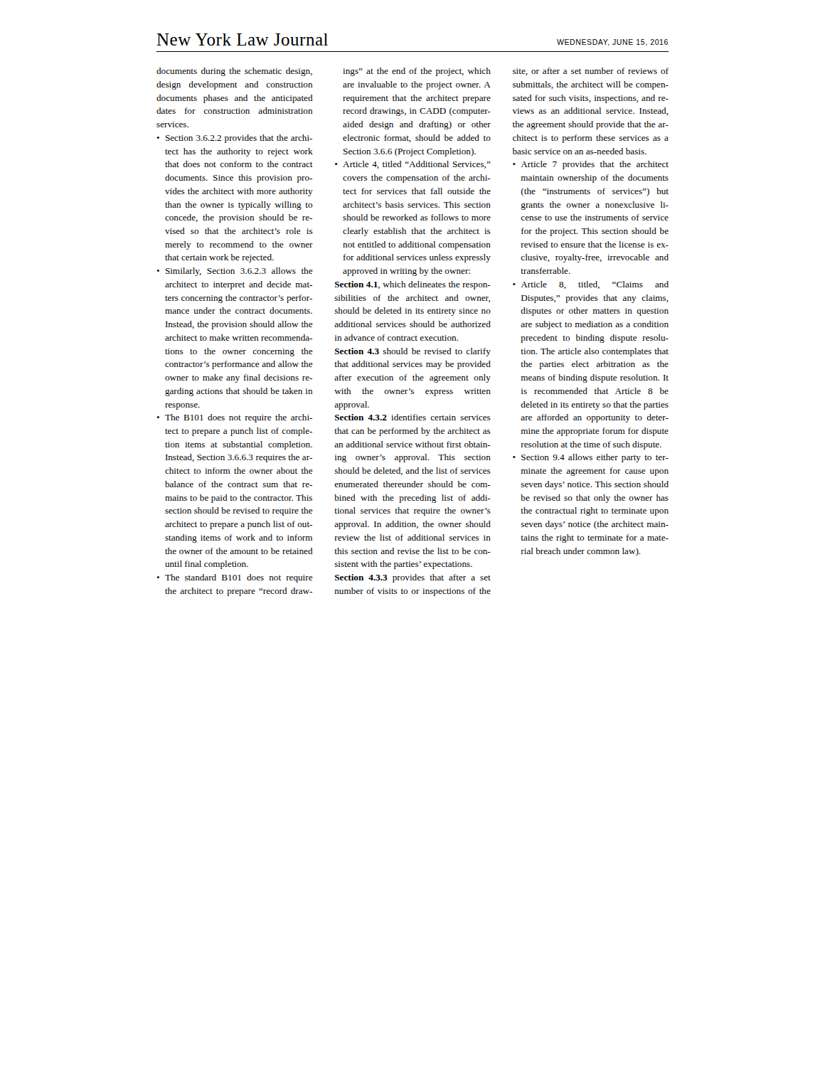New York Law Journal
WEDNESDAY, JUNE 15, 2016
documents during the schematic design, design development and construction documents phases and the anticipated dates for construction administration services.
Section 3.6.2.2 provides that the architect has the authority to reject work that does not conform to the contract documents. Since this provision provides the architect with more authority than the owner is typically willing to concede, the provision should be revised so that the architect’s role is merely to recommend to the owner that certain work be rejected.
Similarly, Section 3.6.2.3 allows the architect to interpret and decide matters concerning the contractor’s performance under the contract documents. Instead, the provision should allow the architect to make written recommendations to the owner concerning the contractor’s performance and allow the owner to make any final decisions regarding actions that should be taken in response.
The B101 does not require the architect to prepare a punch list of completion items at substantial completion. Instead, Section 3.6.6.3 requires the architect to inform the owner about the balance of the contract sum that remains to be paid to the contractor. This section should be revised to require the architect to prepare a punch list of outstanding items of work and to inform the owner of the amount to be retained until final completion.
The standard B101 does not require the architect to prepare “record drawings” at the end of the project, which are invaluable to the project owner. A requirement that the architect prepare record drawings, in CADD (computer-aided design and drafting) or other electronic format, should be added to Section 3.6.6 (Project Completion).
Article 4, titled “Additional Services,” covers the compensation of the architect for services that fall outside the architect’s basis services. This section should be reworked as follows to more clearly establish that the architect is not entitled to additional compensation for additional services unless expressly approved in writing by the owner:
Section 4.1, which delineates the responsibilities of the architect and owner, should be deleted in its entirety since no additional services should be authorized in advance of contract execution.
Section 4.3 should be revised to clarify that additional services may be provided after execution of the agreement only with the owner’s express written approval.
Section 4.3.2 identifies certain services that can be performed by the architect as an additional service without first obtaining owner’s approval. This section should be deleted, and the list of services enumerated thereunder should be combined with the preceding list of additional services that require the owner’s approval. In addition, the owner should review the list of additional services in this section and revise the list to be consistent with the parties’ expectations.
Section 4.3.3 provides that after a set number of visits to or inspections of the site, or after a set number of reviews of submittals, the architect will be compensated for such visits, inspections, and reviews as an additional service. Instead, the agreement should provide that the architect is to perform these services as a basic service on an as-needed basis.
Article 7 provides that the architect maintain ownership of the documents (the “instruments of services”) but grants the owner a nonexclusive license to use the instruments of service for the project. This section should be revised to ensure that the license is exclusive, royalty-free, irrevocable and transferrable.
Article 8, titled, “Claims and Disputes,” provides that any claims, disputes or other matters in question are subject to mediation as a condition precedent to binding dispute resolution. The article also contemplates that the parties elect arbitration as the means of binding dispute resolution. It is recommended that Article 8 be deleted in its entirety so that the parties are afforded an opportunity to determine the appropriate forum for dispute resolution at the time of such dispute.
Section 9.4 allows either party to terminate the agreement for cause upon seven days’ notice. This section should be revised so that only the owner has the contractual right to terminate upon seven days’ notice (the architect maintains the right to terminate for a material breach under common law).